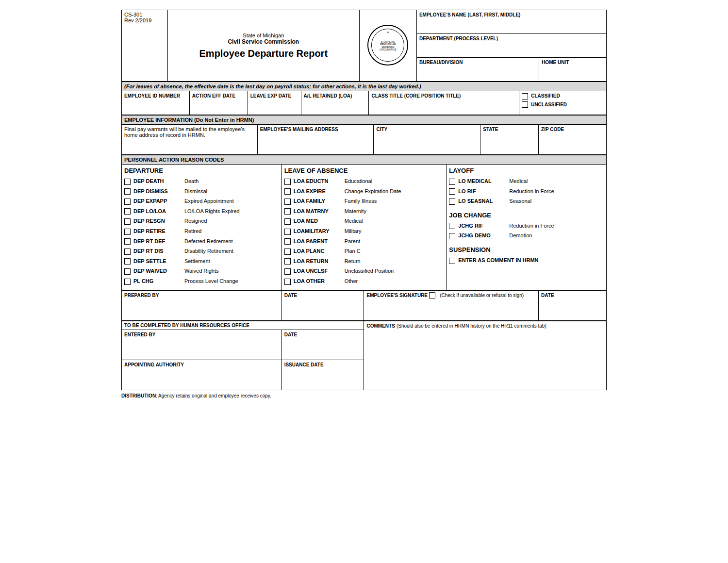| CS-301 Rev 2/2019 | State of Michigan Civil Service Commission Employee Departure Report | ★ SI QUAERIS PENINSULAM AMOENAM CIRCUMSPICE | Employee's Name (Last, First, Middle) |
| Department (Process Level) |
| Bureau/Division | Home Unit |
| (For leaves of absence, the effective date is the last day on payroll status; for other actions, it is the last day worked.) |
| Employee ID Number | Action Eff Date | Leave Exp Date | A/L Retained (LOA) | Class Title (Core Position Title) | Classified Unclassified |
| EMPLOYEE INFORMATION (Do Not Enter in HRMN) |
| Final pay warrants will be mailed to the employee's home address of record in HRMN. | Employee's Mailing Address | City | State | Zip Code |
| PERSONNEL ACTION REASON CODES |
| DEPARTURE DEP DEATH Death DEP DISMISS Dismissal DEP EXPAPP Expired Appointment DEP LO/LOA LO/LOA Rights Expired DEP RESGN Resigned DEP RETIRE Retired DEP RT DEF Deferred Retirement DEP RT DIS Disability Retirement DEP SETTLE Settlement DEP WAIVED Waived Rights PL CHG Process Level Change | LEAVE OF ABSENCE LOA EDUCTN Educational LOA EXPIRE Change Expiration Date LOA FAMILY Family Illness LOA MATRNY Maternity LOA MED Medical LOAMILITARY Military LOA PARENT Parent LOA PLANC Plan C LOA RETURN Return LOA UNCLSF Unclassified Position LOA OTHER Other | LAYOFF LO MEDICAL Medical LO RIF Reduction in Force LO SEASNAL Seasonal JOB CHANGE JCHG RIF Reduction in Force JCHG DEMO Demotion SUSPENSION ENTER AS COMMENT IN HRMN |
| Prepared By | Date | Employee's Signature (Check if unavailable or refusal to sign) | Date |
| TO BE COMPLETED BY HUMAN RESOURCES OFFICE | Comments (Should also be entered in HRMN history on the HR11 comments tab) |
| Entered By | Date |
| Appointing Authority | Issuance Date |
DISTRIBUTION: Agency retains original and employee receives copy.